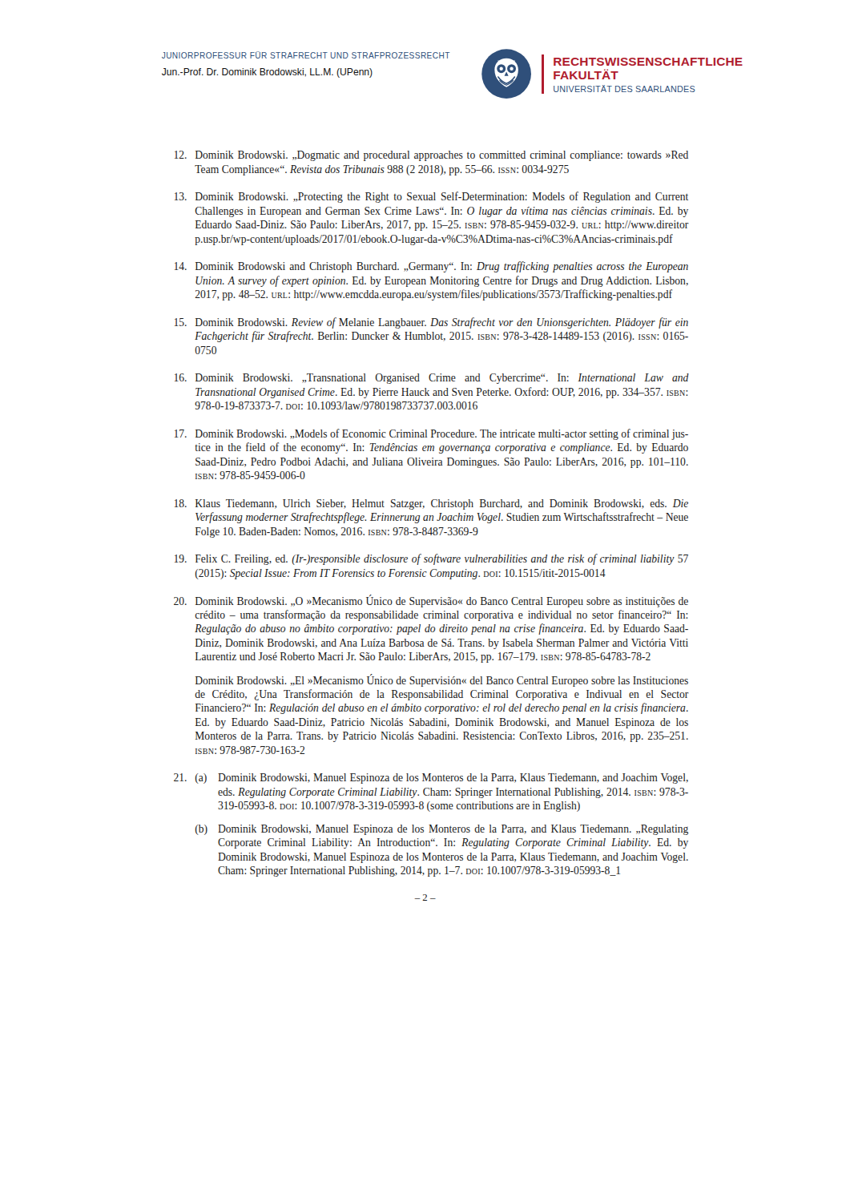Juniorprofessur für Strafrecht und Strafprozessrecht
Jun.-Prof. Dr. Dominik Brodowski, LL.M. (UPenn)
Rechtswissenschaftliche
Fakultät
Universität des Saarlandes
12.
Dominik Brodowski. „Dogmatic and procedural approaches to committed criminal compliance: towards »Red Team Compliance«“. Revista dos Tribunais 988 (2 2018), pp. 55–66. issn: 0034-9275
13.
Dominik Brodowski. „Protecting the Right to Sexual Self-Determination: Models of Regulation and Current Challenges in European and German Sex Crime Laws“. In: O lugar da vítima nas ciências criminais. Ed. by Eduardo Saad-Diniz. São Paulo: LiberArs, 2017, pp. 15–25. isbn: 978-85-9459-032-9. url: http://www.direitorp.usp.br/wp-content/uploads/2017/01/ebook.O-lugar-da-v%C3%ADtima-nas-ci%C3%AAncias-criminais.pdf
14.
Dominik Brodowski and Christoph Burchard. „Germany“. In: Drug trafficking penalties across the European Union. A survey of expert opinion. Ed. by European Monitoring Centre for Drugs and Drug Addiction. Lisbon, 2017, pp. 48–52. url: http://www.emcdda.europa.eu/system/files/publications/3573/Trafficking-penalties.pdf
15.
Dominik Brodowski. Review of Melanie Langbauer. Das Strafrecht vor den Unionsgerichten. Plädoyer für ein Fachgericht für Strafrecht. Berlin: Duncker & Humblot, 2015. isbn: 978-3-428-14489-153 (2016). issn: 0165-0750
16.
Dominik Brodowski. „Transnational Organised Crime and Cybercrime“. In: International Law and Transnational Organised Crime. Ed. by Pierre Hauck and Sven Peterke. Oxford: OUP, 2016, pp. 334–357. isbn: 978-0-19-873373-7. doi: 10.1093/law/9780198733737.003.0016
17.
Dominik Brodowski. „Models of Economic Criminal Procedure. The intricate multi-actor setting of criminal justice in the field of the economy“. In: Tendências em governança corporativa e compliance. Ed. by Eduardo Saad-Diniz, Pedro Podboi Adachi, and Juliana Oliveira Domingues. São Paulo: LiberArs, 2016, pp. 101–110. isbn: 978-85-9459-006-0
18.
Klaus Tiedemann, Ulrich Sieber, Helmut Satzger, Christoph Burchard, and Dominik Brodowski, eds. Die Verfassung moderner Strafrechtspflege. Erinnerung an Joachim Vogel. Studien zum Wirtschaftsstrafrecht – Neue Folge 10. Baden-Baden: Nomos, 2016. isbn: 978-3-8487-3369-9
19.
Felix C. Freiling, ed. (Ir-)responsible disclosure of software vulnerabilities and the risk of criminal liability 57 (2015): Special Issue: From IT Forensics to Forensic Computing. doi: 10.1515/itit-2015-0014
20.
Dominik Brodowski. „O »Mecanismo Único de Supervisão« do Banco Central Europeu sobre as instituições de crédito – uma transformação da responsabilidade criminal corporativa e individual no setor financeiro?“ In: Regulação do abuso no âmbito corporativo: papel do direito penal na crise financeira. Ed. by Eduardo Saad-Diniz, Dominik Brodowski, and Ana Luíza Barbosa de Sá. Trans. by Isabela Sherman Palmer and Victória Vitti Laurentiz und José Roberto Macri Jr. São Paulo: LiberArs, 2015, pp. 167–179. isbn: 978-85-64783-78-2
Dominik Brodowski. „El »Mecanismo Único de Supervisión« del Banco Central Europeo sobre las Instituciones de Crédito, ¿Una Transformación de la Responsabilidad Criminal Corporativa e Indivual en el Sector Financiero?“ In: Regulación del abuso en el ámbito corporativo: el rol del derecho penal en la crisis financiera. Ed. by Eduardo Saad-Diniz, Patricio Nicolás Sabadini, Dominik Brodowski, and Manuel Espinoza de los Monteros de la Parra. Trans. by Patricio Nicolás Sabadini. Resistencia: ConTexto Libros, 2016, pp. 235–251. isbn: 978-987-730-163-2
21.
(a)
Dominik Brodowski, Manuel Espinoza de los Monteros de la Parra, Klaus Tiedemann, and Joachim Vogel, eds. Regulating Corporate Criminal Liability. Cham: Springer International Publishing, 2014. isbn: 978-3-319-05993-8. doi: 10.1007/978-3-319-05993-8 (some contributions are in English)
(b)
Dominik Brodowski, Manuel Espinoza de los Monteros de la Parra, and Klaus Tiedemann. „Regulating Corporate Criminal Liability: An Introduction“. In: Regulating Corporate Criminal Liability. Ed. by Dominik Brodowski, Manuel Espinoza de los Monteros de la Parra, Klaus Tiedemann, and Joachim Vogel. Cham: Springer International Publishing, 2014, pp. 1–7. doi: 10.1007/978-3-319-05993-8_1
– 2 –